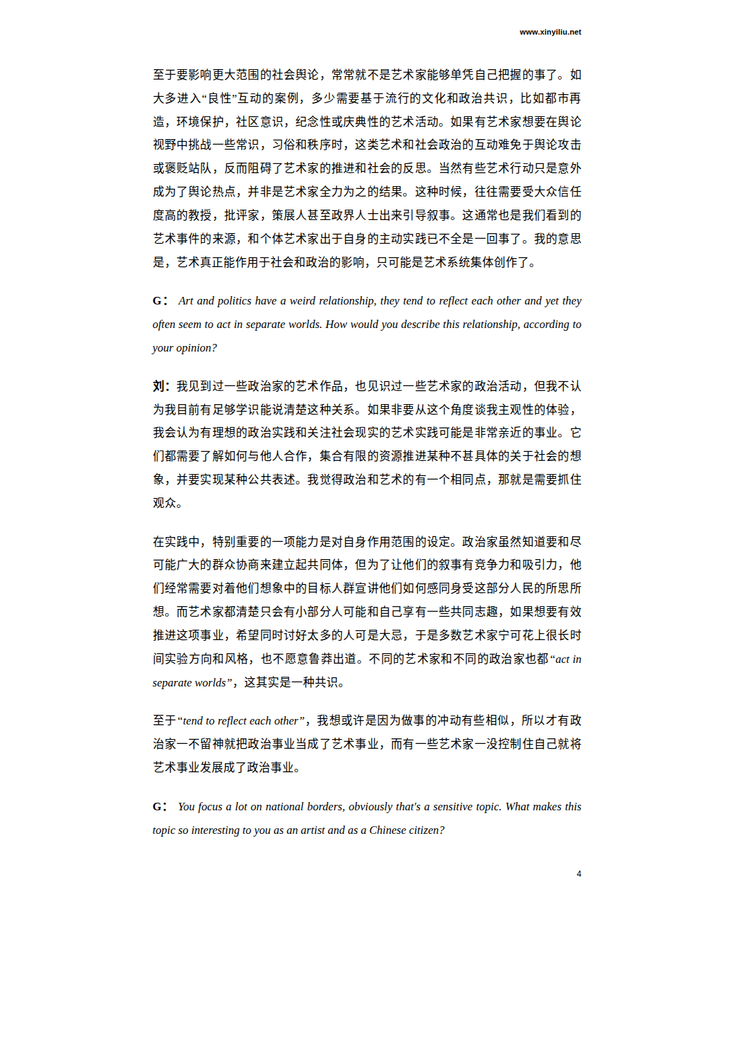www.xinyiliu.net
至于要影响更大范围的社会舆论，常常就不是艺术家能够单凭自己把握的事了。如大多进入“良性”互动的案例，多少需要基于流行的文化和政治共识，比如都市再造，环境保护，社区意识，纪念性或庆典性的艺术活动。如果有艺术家想要在舆论视野中挑战一些常识，习俗和秩序时，这类艺术和社会政治的互动难免于舆论攻击或褒贬站队，反而阻碍了艺术家的推进和社会的反思。当然有些艺术行动只是意外成为了舆论热点，并非是艺术家全力为之的结果。这种时候，往往需要受大众信任度高的教授，批评家，策展人甚至政界人士出来引导叙事。这通常也是我们看到的艺术事件的来源，和个体艺术家出于自身的主动实践已不全是一回事了。我的意思是，艺术真正能作用于社会和政治的影响，只可能是艺术系统集体创作了。
G： Art and politics have a weird relationship, they tend to reflect each other and yet they often seem to act in separate worlds. How would you describe this relationship, according to your opinion?
刘：我见到过一些政治家的艺术作品，也见识过一些艺术家的政治活动，但我不认为我目前有足够学识能说清楚这种关系。如果非要从这个角度谈我主观性的体验，我会认为有理想的政治实践和关注社会现实的艺术实践可能是非常亲近的事业。它们都需要了解如何与他人合作，集合有限的资源推进某种不甚具体的关于社会的想象，并要实现某种公共表述。我觉得政治和艺术的有一个相同点，那就是需要抓住观众。
在实践中，特别重要的一项能力是对自身作用范围的设定。政治家虽然知道要和尽可能广大的群众协商来建立起共同体，但为了让他们的叙事有竞争力和吸引力，他们经常需要对着他们想象中的目标人群宣讲他们如何感同身受这部分人民的所思所想。而艺术家都清楚只会有小部分人可能和自己享有一些共同志趣，如果想要有效推进这项事业，希望同时讨好太多的人可是大忌，于是多数艺术家宁可花上很长时间实验方向和风格，也不愿意鲁莽出道。不同的艺术家和不同的政治家也都“act in separate worlds”，这其实是一种共识。
至于“tend to reflect each other”，我想或许是因为做事的冲动有些相似，所以才有政治家一不留神就把政治事业当成了艺术事业，而有一些艺术家一没控制住自己就将艺术事业发展成了政治事业。
G： You focus a lot on national borders, obviously that's a sensitive topic. What makes this topic so interesting to you as an artist and as a Chinese citizen?
4